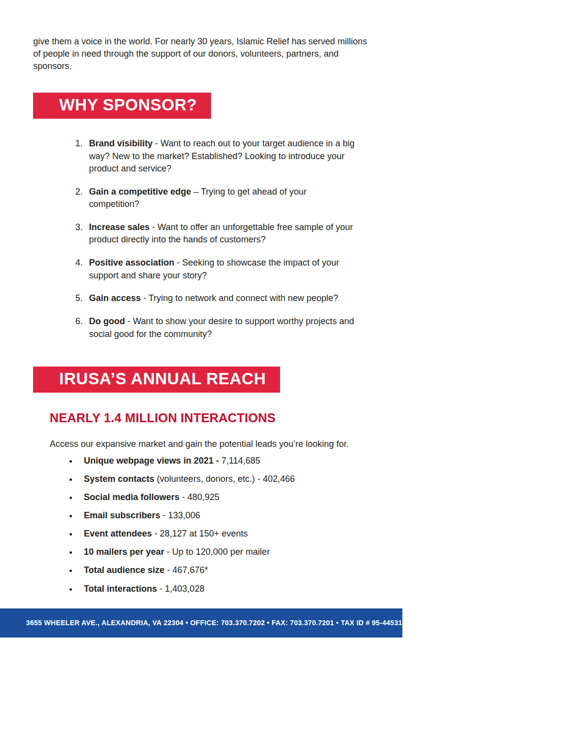give them a voice in the world. For nearly 30 years, Islamic Relief has served millions of people in need through the support of our donors, volunteers, partners, and sponsors.
WHY SPONSOR?
Brand visibility - Want to reach out to your target audience in a big way? New to the market? Established? Looking to introduce your product and service?
Gain a competitive edge – Trying to get ahead of your competition?
Increase sales - Want to offer an unforgettable free sample of your product directly into the hands of customers?
Positive association - Seeking to showcase the impact of your support and share your story?
Gain access - Trying to network and connect with new people?
Do good - Want to show your desire to support worthy projects and social good for the community?
IRUSA’S ANNUAL REACH
NEARLY 1.4 MILLION INTERACTIONS
Access our expansive market and gain the potential leads you’re looking for.
Unique webpage views in 2021 - 7,114,685
System contacts (volunteers, donors, etc.) - 402,466
Social media followers - 480,925
Email subscribers - 133,006
Event attendees - 28,127 at 150+ events
10 mailers per year - Up to 120,000 per mailer
Total audience size - 467,676*
Total interactions - 1,403,028
3655 WHEELER AVE., ALEXANDRIA, VA 22304 • OFFICE: 703.370.7202 • FAX: 703.370.7201 • TAX ID # 95-4453134
IRUSA.ORG